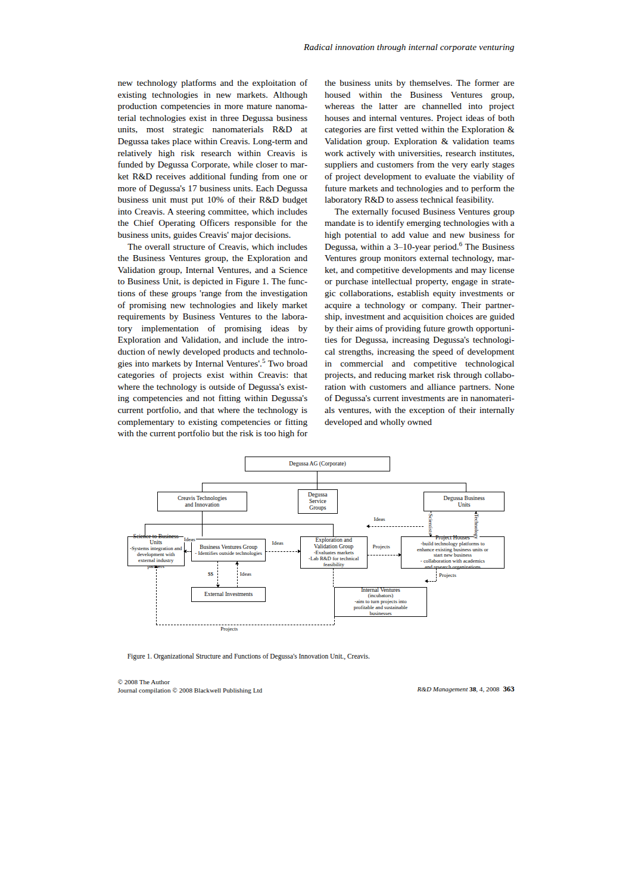Radical innovation through internal corporate venturing
new technology platforms and the exploitation of existing technologies in new markets. Although production competencies in more mature nanomaterial technologies exist in three Degussa business units, most strategic nanomaterials R&D at Degussa takes place within Creavis. Long-term and relatively high risk research within Creavis is funded by Degussa Corporate, while closer to market R&D receives additional funding from one or more of Degussa's 17 business units. Each Degussa business unit must put 10% of their R&D budget into Creavis. A steering committee, which includes the Chief Operating Officers responsible for the business units, guides Creavis' major decisions.
The overall structure of Creavis, which includes the Business Ventures group, the Exploration and Validation group, Internal Ventures, and a Science to Business Unit, is depicted in Figure 1. The functions of these groups 'range from the investigation of promising new technologies and likely market requirements by Business Ventures to the laboratory implementation of promising ideas by Exploration and Validation, and include the introduction of newly developed products and technologies into markets by Internal Ventures'.5 Two broad categories of projects exist within Creavis: that where the technology is outside of Degussa's existing competencies and not fitting within Degussa's current portfolio, and that where the technology is complementary to existing competencies or fitting with the current portfolio but the risk is too high for the business units by themselves. The former are housed within the Business Ventures group, whereas the latter are channelled into project houses and internal ventures. Project ideas of both categories are first vetted within the Exploration & Validation group. Exploration & validation teams work actively with universities, research institutes, suppliers and customers from the very early stages of project development to evaluate the viability of future markets and technologies and to perform the laboratory R&D to assess technical feasibility.
The externally focused Business Ventures group mandate is to identify emerging technologies with a high potential to add value and new business for Degussa, within a 3–10-year period.6 The Business Ventures group monitors external technology, market, and competitive developments and may license or purchase intellectual property, engage in strategic collaborations, establish equity investments or acquire a technology or company. Their partnership, investment and acquisition choices are guided by their aims of providing future growth opportunities for Degussa, increasing Degussa's technological strengths, increasing the speed of development in commercial and competitive technological projects, and reducing market risk through collaboration with customers and alliance partners. None of Degussa's current investments are in nanomaterials ventures, with the exception of their internally developed and wholly owned
Degussa AG (Corporate)
Creavis Technologies and Innovation
Degussa Service Groups
Degussa Business Units
Science to Business Units-Systems integration and development with external industry partners
Business Ventures Group- Identifies outside technologies
Exploration and Validation Group-Evaluates markets-Lab R&D for technical feasibility
Project Houses-build technology platforms to enhance existing business units or start new business- collaboration with academics and research organizations
External Investments
Internal Ventures(incubators)-aim to turn projects into profitable and sustainable businesses
Ideas
Ideas
Projects
Ideas
Scientists
Technology
$$
Ideas
Projects
Projects
Figure 1. Organizational Structure and Functions of Degussa's Innovation Unit., Creavis.
© 2008 The Author
Journal compilation © 2008 Blackwell Publishing Ltd
R&D Management 38, 4, 2008363